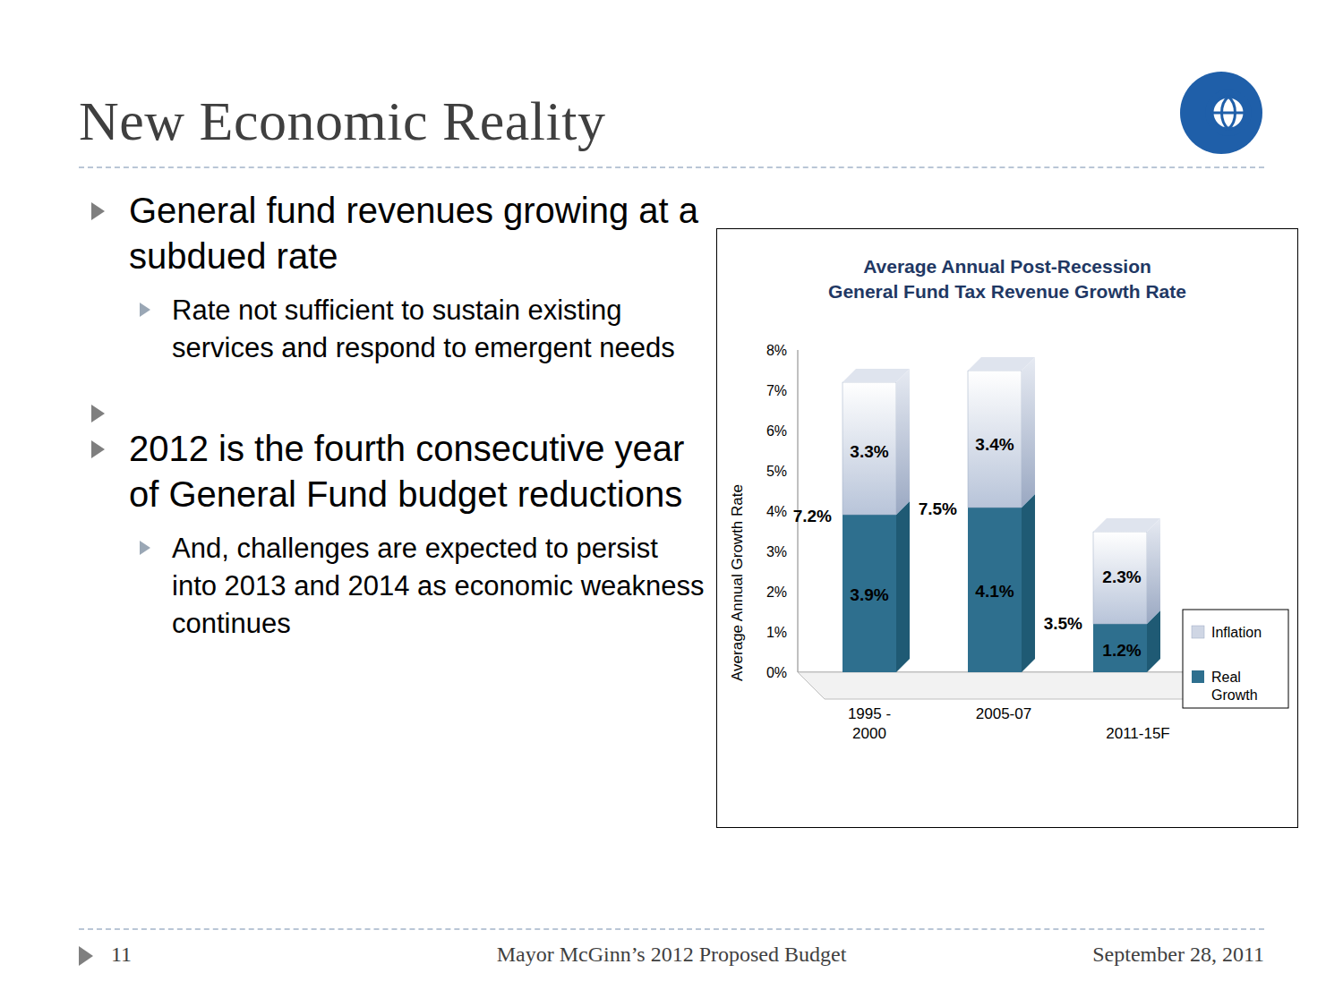New Economic Reality
General fund revenues growing at a subdued rate
Rate not sufficient to sustain existing services and respond to emergent needs
2012 is the fourth consecutive year of General Fund budget reductions
And, challenges are expected to persist into 2013 and 2014 as economic weakness continues
Average Annual Post-Recession
General Fund Tax Revenue Growth Rate
Average Annual Growth Rate 8% 7% 6% 5% 4% 3% 2% 1% 0% 3.3% 3.9% 7.2% 3.4% 4.1% 7.5% 2.3% 1.2% 3.5% 1995 - 2000 2005-07 2011-15F Inflation Real Growth
11
Mayor McGinn’s 2012 Proposed Budget
September 28, 2011